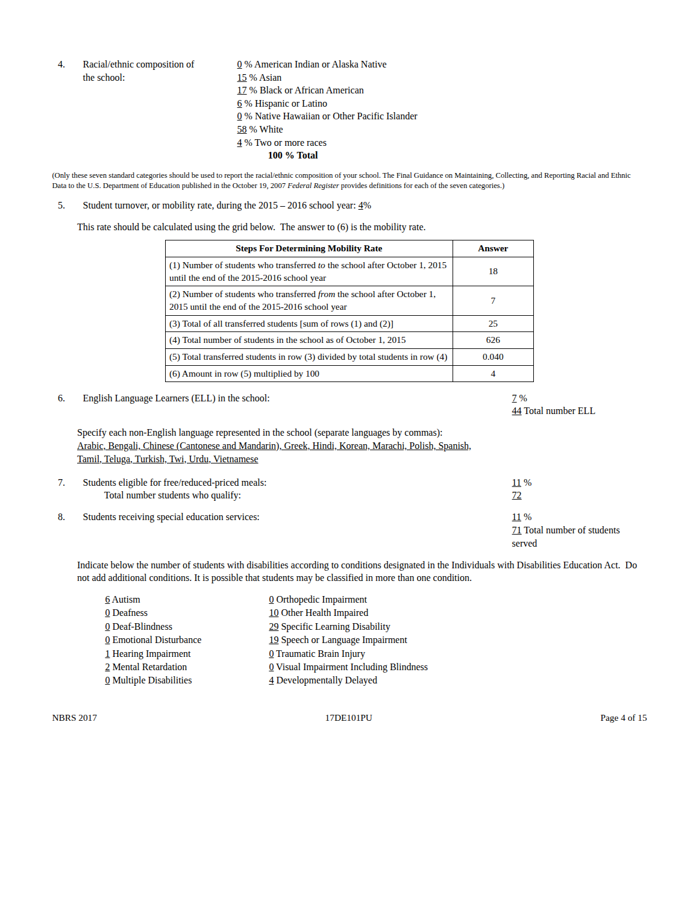4.
Racial/ethnic composition of
the school:
0 % American Indian or Alaska Native
15 % Asian
17 % Black or African American
6 % Hispanic or Latino
0 % Native Hawaiian or Other Pacific Islander
58 % White
4 % Two or more races
100 % Total
(Only these seven standard categories should be used to report the racial/ethnic composition of your school. The Final Guidance on Maintaining, Collecting, and Reporting Racial and Ethnic Data to the U.S. Department of Education published in the October 19, 2007 Federal Register provides definitions for each of the seven categories.)
5.
Student turnover, or mobility rate, during the 2015 – 2016 school year: 4%
This rate should be calculated using the grid below. The answer to (6) is the mobility rate.
| Steps For Determining Mobility Rate | Answer |
| --- | --- |
| (1) Number of students who transferred to the school after October 1, 2015 until the end of the 2015-2016 school year | 18 |
| (2) Number of students who transferred from the school after October 1, 2015 until the end of the 2015-2016 school year | 7 |
| (3) Total of all transferred students [sum of rows (1) and (2)] | 25 |
| (4) Total number of students in the school as of October 1, 2015 | 626 |
| (5) Total transferred students in row (3) divided by total students in row (4) | 0.040 |
| (6) Amount in row (5) multiplied by 100 | 4 |
6.
English Language Learners (ELL) in the school:
7 %
44 Total number ELL
Specify each non-English language represented in the school (separate languages by commas):
Arabic, Bengali, Chinese (Cantonese and Mandarin), Greek, Hindi, Korean, Marachi, Polish, Spanish,
Tamil, Teluga, Turkish, Twi, Urdu, Vietnamese
7.
Students eligible for free/reduced-priced meals:
11 %
Total number students who qualify:
72
8.
Students receiving special education services:
11 %
71 Total number of students served
Indicate below the number of students with disabilities according to conditions designated in the Individuals with Disabilities Education Act. Do not add additional conditions. It is possible that students may be classified in more than one condition.
6 Autism
0 Deafness
0 Deaf-Blindness
0 Emotional Disturbance
1 Hearing Impairment
2 Mental Retardation
0 Multiple Disabilities
0 Orthopedic Impairment
10 Other Health Impaired
29 Specific Learning Disability
19 Speech or Language Impairment
0 Traumatic Brain Injury
0 Visual Impairment Including Blindness
4 Developmentally Delayed
NBRS 2017 17DE101PU Page 4 of 15